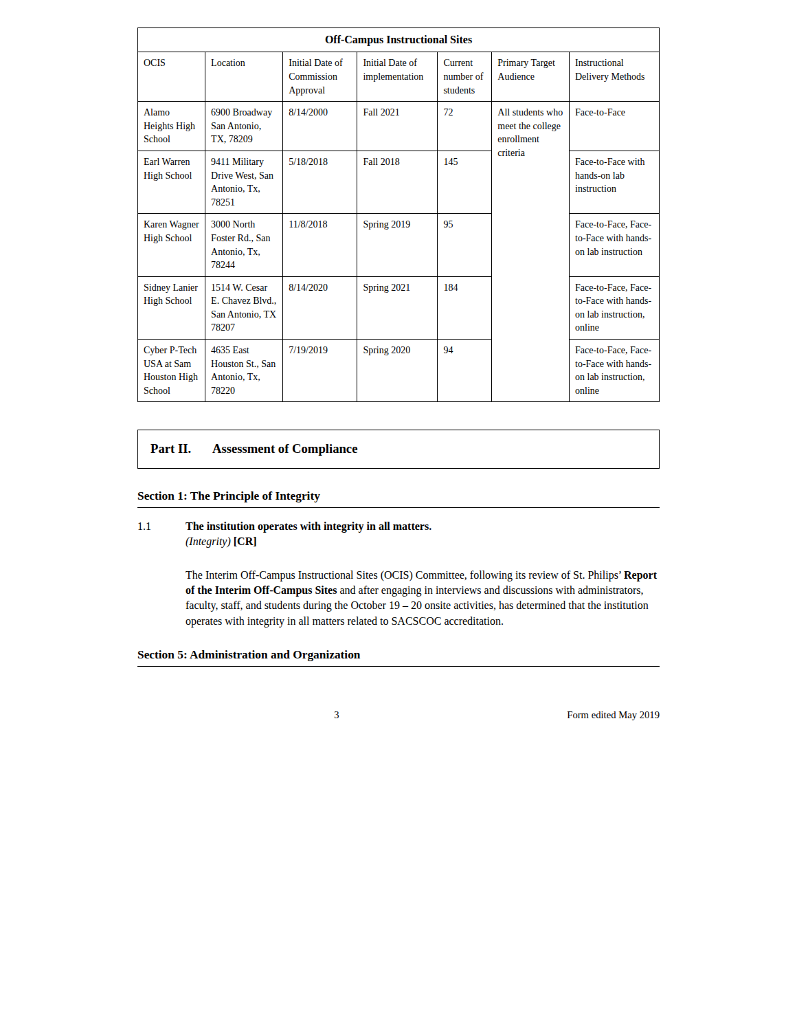Off-Campus Instructional Sites
| OCIS | Location | Initial Date of Commission Approval | Initial Date of implementation | Current number of students | Primary Target Audience | Instructional Delivery Methods |
| --- | --- | --- | --- | --- | --- | --- |
| Alamo Heights High School | 6900 Broadway San Antonio, TX, 78209 | 8/14/2000 | Fall 2021 | 72 | All students who meet the college enrollment criteria | Face-to-Face |
| Earl Warren High School | 9411 Military Drive West, San Antonio, Tx, 78251 | 5/18/2018 | Fall 2018 | 145 | Face-to-Face with hands-on lab instruction |
| Karen Wagner High School | 3000 North Foster Rd., San Antonio, Tx, 78244 | 11/8/2018 | Spring 2019 | 95 | Face-to-Face, Face-to-Face with hands-on lab instruction |
| Sidney Lanier High School | 1514 W. Cesar E. Chavez Blvd., San Antonio, TX 78207 | 8/14/2020 | Spring 2021 | 184 | Face-to-Face, Face-to-Face with hands-on lab instruction, online |
| Cyber P-Tech USA at Sam Houston High School | 4635 East Houston St., San Antonio, Tx, 78220 | 7/19/2019 | Spring 2020 | 94 | Face-to-Face, Face-to-Face with hands-on lab instruction, online |
Part II. Assessment of Compliance
Section 1: The Principle of Integrity
1.1
The institution operates with integrity in all matters.
(Integrity) [CR]
The Interim Off-Campus Instructional Sites (OCIS) Committee, following its review of St. Philips’ Report of the Interim Off-Campus Sites and after engaging in interviews and discussions with administrators, faculty, staff, and students during the October 19 – 20 onsite activities, has determined that the institution operates with integrity in all matters related to SACSCOC accreditation.
Section 5: Administration and Organization
3 Form edited May 2019